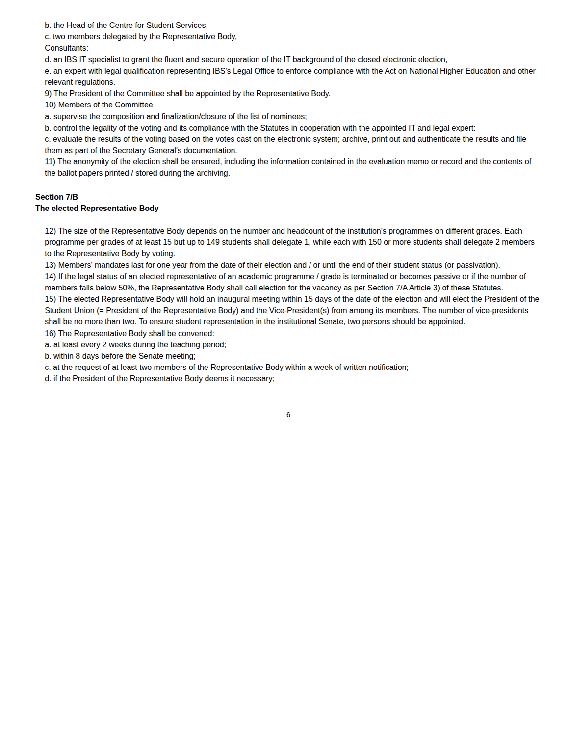b. the Head of the Centre for Student Services,
c. two members delegated by the Representative Body,
Consultants:
d. an IBS IT specialist to grant the fluent and secure operation of the IT background of the closed electronic election,
e. an expert with legal qualification representing IBS's Legal Office to enforce compliance with the Act on National Higher Education and other relevant regulations.
9) The President of the Committee shall be appointed by the Representative Body.
10) Members of the Committee
a. supervise the composition and finalization/closure of the list of nominees;
b. control the legality of the voting and its compliance with the Statutes in cooperation with the appointed IT and legal expert;
c. evaluate the results of the voting based on the votes cast on the electronic system; archive, print out and authenticate the results and file them as part of the Secretary General's documentation.
11) The anonymity of the election shall be ensured, including the information contained in the evaluation memo or record and the contents of the ballot papers printed / stored during the archiving.
Section 7/B
The elected Representative Body
12) The size of the Representative Body depends on the number and headcount of the institution's programmes on different grades. Each programme per grades of at least 15 but up to 149 students shall delegate 1, while each with 150 or more students shall delegate 2 members to the Representative Body by voting.
13) Members' mandates last for one year from the date of their election and / or until the end of their student status (or passivation).
14) If the legal status of an elected representative of an academic programme / grade is terminated or becomes passive or if the number of members falls below 50%, the Representative Body shall call election for the vacancy as per Section 7/A Article 3) of these Statutes.
15) The elected Representative Body will hold an inaugural meeting within 15 days of the date of the election and will elect the President of the Student Union (= President of the Representative Body) and the Vice-President(s) from among its members. The number of vice-presidents shall be no more than two. To ensure student representation in the institutional Senate, two persons should be appointed.
16) The Representative Body shall be convened:
a. at least every 2 weeks during the teaching period;
b. within 8 days before the Senate meeting;
c. at the request of at least two members of the Representative Body within a week of written notification;
d. if the President of the Representative Body deems it necessary;
6